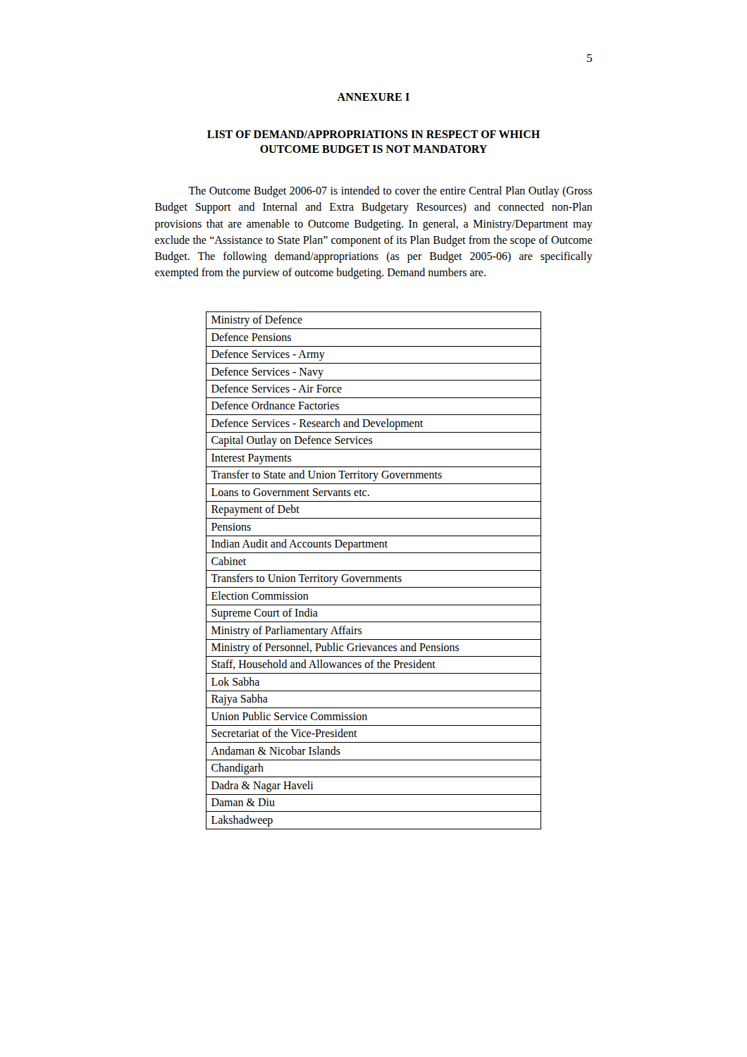5
ANNEXURE I
LIST OF DEMAND/APPROPRIATIONS IN RESPECT OF WHICH
OUTCOME BUDGET IS NOT MANDATORY
The Outcome Budget 2006-07 is intended to cover the entire Central Plan Outlay (Gross Budget Support and Internal and Extra Budgetary Resources) and connected non-Plan provisions that are amenable to Outcome Budgeting. In general, a Ministry/Department may exclude the “Assistance to State Plan” component of its Plan Budget from the scope of Outcome Budget. The following demand/appropriations (as per Budget 2005-06) are specifically exempted from the purview of outcome budgeting. Demand numbers are.
| Ministry of Defence |
| Defence Pensions |
| Defence Services - Army |
| Defence Services - Navy |
| Defence Services - Air Force |
| Defence Ordnance Factories |
| Defence Services - Research and Development |
| Capital Outlay on Defence Services |
| Interest Payments |
| Transfer to State and Union Territory Governments |
| Loans to Government Servants etc. |
| Repayment of Debt |
| Pensions |
| Indian Audit and Accounts Department |
| Cabinet |
| Transfers to Union Territory Governments |
| Election Commission |
| Supreme Court of India |
| Ministry of Parliamentary Affairs |
| Ministry of Personnel, Public Grievances and Pensions |
| Staff, Household and Allowances of the President |
| Lok Sabha |
| Rajya Sabha |
| Union Public Service Commission |
| Secretariat of the Vice-President |
| Andaman & Nicobar Islands |
| Chandigarh |
| Dadra & Nagar Haveli |
| Daman & Diu |
| Lakshadweep |